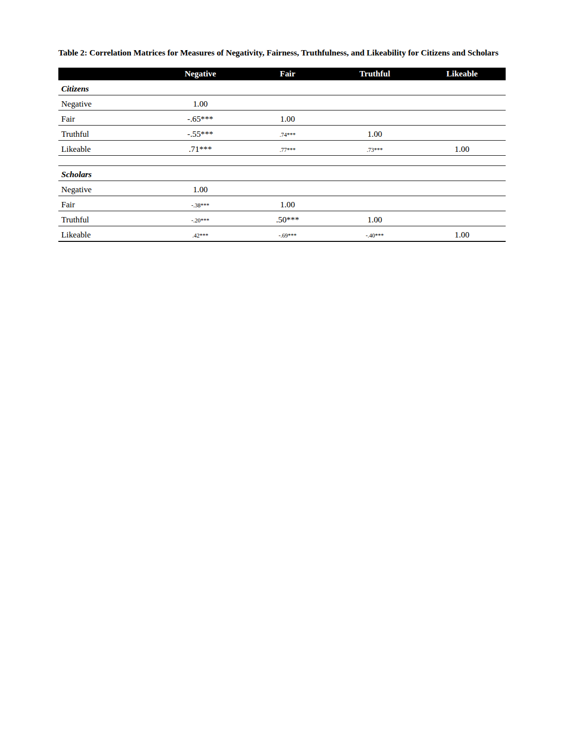Table 2: Correlation Matrices for Measures of Negativity, Fairness, Truthfulness, and Likeability for Citizens and Scholars
| | Negative | Fair | Truthful | Likeable |
| --- | --- | --- | --- | --- |
| Citizens |
| Negative | 1.00 | | | |
| Fair | -.65*** | 1.00 | | |
| Truthful | -.55*** | .74*** | 1.00 | |
| Likeable | .71*** | .77*** | .73*** | 1.00 |
| Scholars |
| Negative | 1.00 | | | |
| Fair | -.38*** | 1.00 | | |
| Truthful | -.20*** | .50*** | 1.00 | |
| Likeable | .42*** | -.69*** | -.40*** | 1.00 |